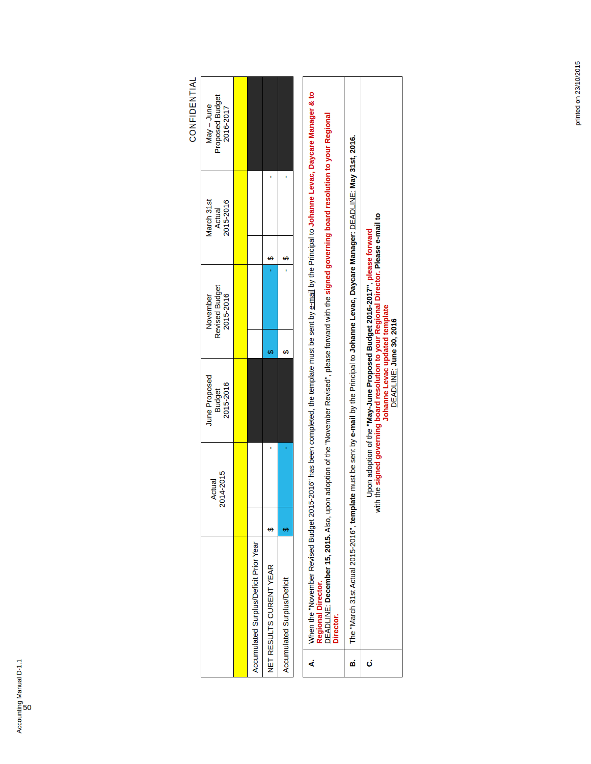CONFIDENTIAL
| | Actual 2014-2015 | June Proposed Budget 2015-2016 | November Revised Budget 2015-2016 | March 31st Actual 2015-2016 | May – June Proposed Budget 2016-2017 |
| --- | --- | --- | --- | --- | --- |
| Accumulated Surplus/Deficit Prior Year | | | | | | | | |
| NET RESULTS CURENT YEAR | $ | - | | $ | - | $ | - | |
| Accumulated Surplus/Deficit | $ | - | | $ | - | $ | - | |
| A. | When the "November Revised Budget 2015-2016" has been completed, the template must be sent by e-mail by the Principal to Johanne Levac, Daycare Manager & to Regional Director. DEADLINE: December 15, 2015. Also, upon adoption of the "November Revised", please forward with the signed governing board resolution to your Regional Director. |
| B. | The "March 31st Actual 2015-2016", template must be sent by e-mail by the Principal to Johanne Levac, Daycare Manager: DEADLINE: May 31st, 2016. |
| C. | Upon adoption of the "May-June Proposed Budget 2016-2017" , please forward with the signed governing board resolution to your Regional Director. Please e-mail to Johanne Levac updated template DEADLINE: June 30, 2016 |
Accounting Manual D-1.1
printed on 23/10/2015
50